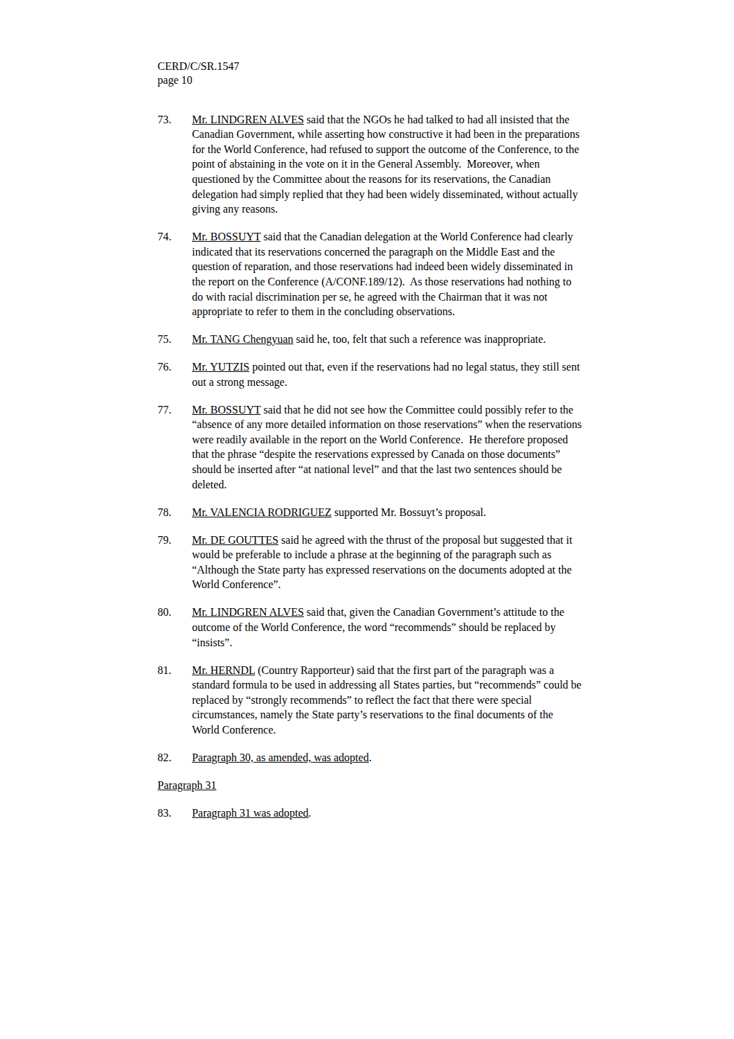CERD/C/SR.1547
page 10
73. Mr. LINDGREN ALVES said that the NGOs he had talked to had all insisted that the Canadian Government, while asserting how constructive it had been in the preparations for the World Conference, had refused to support the outcome of the Conference, to the point of abstaining in the vote on it in the General Assembly. Moreover, when questioned by the Committee about the reasons for its reservations, the Canadian delegation had simply replied that they had been widely disseminated, without actually giving any reasons.
74. Mr. BOSSUYT said that the Canadian delegation at the World Conference had clearly indicated that its reservations concerned the paragraph on the Middle East and the question of reparation, and those reservations had indeed been widely disseminated in the report on the Conference (A/CONF.189/12). As those reservations had nothing to do with racial discrimination per se, he agreed with the Chairman that it was not appropriate to refer to them in the concluding observations.
75. Mr. TANG Chengyuan said he, too, felt that such a reference was inappropriate.
76. Mr. YUTZIS pointed out that, even if the reservations had no legal status, they still sent out a strong message.
77. Mr. BOSSUYT said that he did not see how the Committee could possibly refer to the “absence of any more detailed information on those reservations” when the reservations were readily available in the report on the World Conference. He therefore proposed that the phrase “despite the reservations expressed by Canada on those documents” should be inserted after “at national level” and that the last two sentences should be deleted.
78. Mr. VALENCIA RODRIGUEZ supported Mr. Bossuyt’s proposal.
79. Mr. DE GOUTTES said he agreed with the thrust of the proposal but suggested that it would be preferable to include a phrase at the beginning of the paragraph such as “Although the State party has expressed reservations on the documents adopted at the World Conference”.
80. Mr. LINDGREN ALVES said that, given the Canadian Government’s attitude to the outcome of the World Conference, the word “recommends” should be replaced by “insists”.
81. Mr. HERNDL (Country Rapporteur) said that the first part of the paragraph was a standard formula to be used in addressing all States parties, but “recommends” could be replaced by “strongly recommends” to reflect the fact that there were special circumstances, namely the State party’s reservations to the final documents of the World Conference.
82. Paragraph 30, as amended, was adopted.
Paragraph 31
83. Paragraph 31 was adopted.